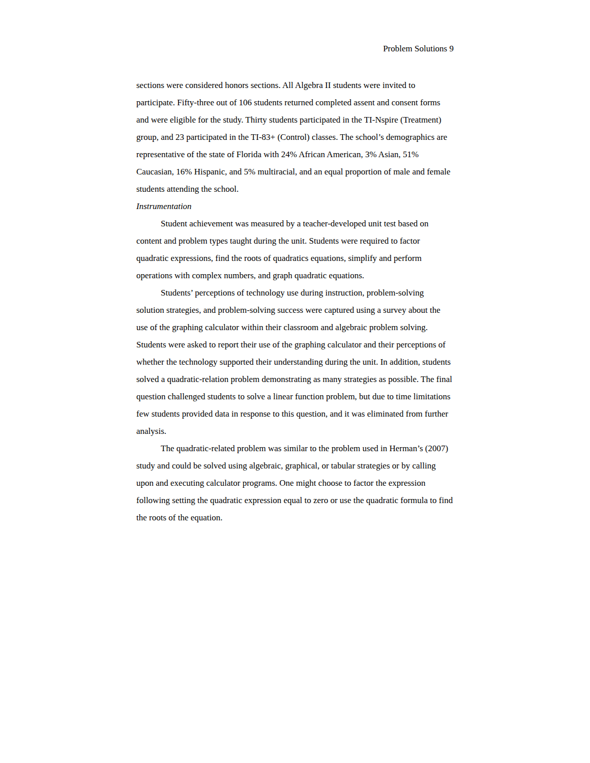Problem Solutions 9
sections were considered honors sections. All Algebra II students were invited to participate. Fifty-three out of 106 students returned completed assent and consent forms and were eligible for the study. Thirty students participated in the TI-Nspire (Treatment) group, and 23 participated in the TI-83+ (Control) classes. The school’s demographics are representative of the state of Florida with 24% African American, 3% Asian, 51% Caucasian, 16% Hispanic, and 5% multiracial, and an equal proportion of male and female students attending the school.
Instrumentation
Student achievement was measured by a teacher-developed unit test based on content and problem types taught during the unit. Students were required to factor quadratic expressions, find the roots of quadratics equations, simplify and perform operations with complex numbers, and graph quadratic equations.
Students’ perceptions of technology use during instruction, problem-solving solution strategies, and problem-solving success were captured using a survey about the use of the graphing calculator within their classroom and algebraic problem solving. Students were asked to report their use of the graphing calculator and their perceptions of whether the technology supported their understanding during the unit. In addition, students solved a quadratic-relation problem demonstrating as many strategies as possible. The final question challenged students to solve a linear function problem, but due to time limitations few students provided data in response to this question, and it was eliminated from further analysis.
The quadratic-related problem was similar to the problem used in Herman’s (2007) study and could be solved using algebraic, graphical, or tabular strategies or by calling upon and executing calculator programs. One might choose to factor the expression following setting the quadratic expression equal to zero or use the quadratic formula to find the roots of the equation.